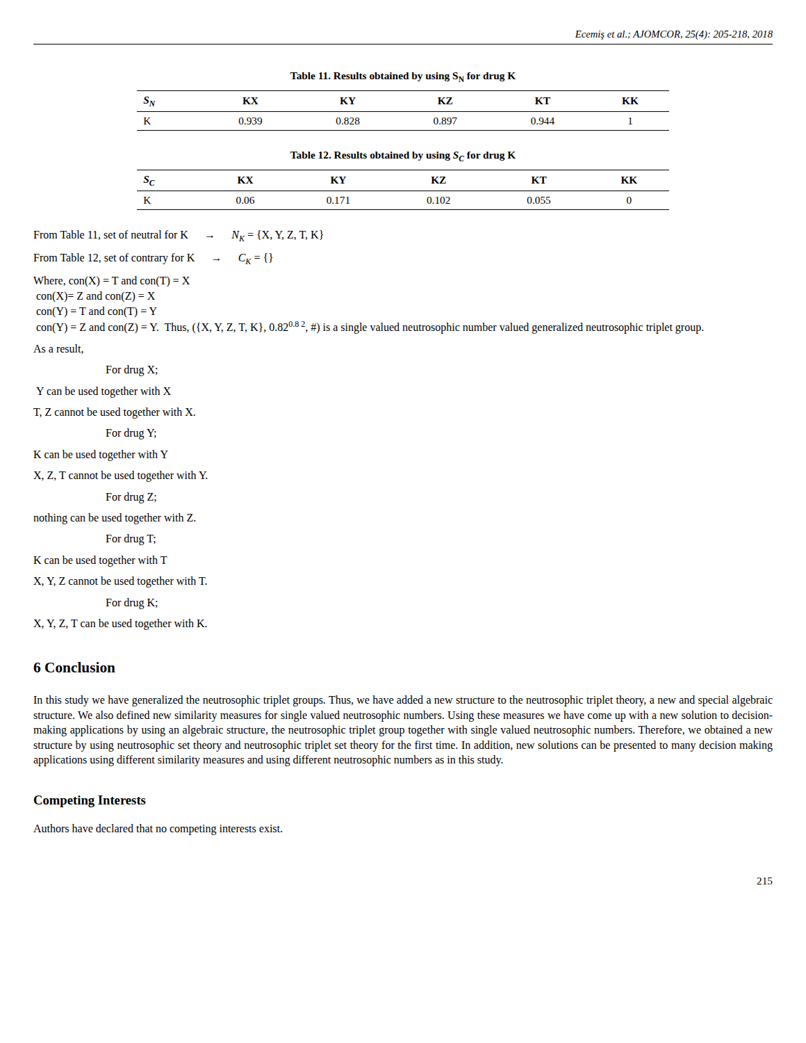Ecemiş et al.; AJOMCOR, 25(4): 205-218, 2018
Table 11. Results obtained by using SN for drug K
| S N | KX | KY | KZ | KT | KK |
| --- | --- | --- | --- | --- | --- |
| K | 0.939 | 0.828 | 0.897 | 0.944 | 1 |
Table 12. Results obtained by using SC for drug K
| S C | KX | KY | KZ | KT | KK |
| --- | --- | --- | --- | --- | --- |
| K | 0.06 | 0.171 | 0.102 | 0.055 | 0 |
From Table 11, set of neutral for K → NK = {X, Y, Z, T, K}
From Table 12, set of contrary for K → CK = {}
Where, con(X) = T and con(T) = X
con(X)= Z and con(Z) = X
con(Y) = T and con(T) = Y
con(Y) = Z and con(Z) = Y. Thus, ({X, Y, Z, T, K}, 0.820.8 2, #) is a single valued neutrosophic number valued generalized neutrosophic triplet group.
As a result,
For drug X;
Y can be used together with X
T, Z cannot be used together with X.
For drug Y;
K can be used together with Y
X, Z, T cannot be used together with Y.
For drug Z;
nothing can be used together with Z.
For drug T;
K can be used together with T
X, Y, Z cannot be used together with T.
For drug K;
X, Y, Z, T can be used together with K.
6 Conclusion
In this study we have generalized the neutrosophic triplet groups. Thus, we have added a new structure to the neutrosophic triplet theory, a new and special algebraic structure. We also defined new similarity measures for single valued neutrosophic numbers. Using these measures we have come up with a new solution to decision-making applications by using an algebraic structure, the neutrosophic triplet group together with single valued neutrosophic numbers. Therefore, we obtained a new structure by using neutrosophic set theory and neutrosophic triplet set theory for the first time. In addition, new solutions can be presented to many decision making applications using different similarity measures and using different neutrosophic numbers as in this study.
Competing Interests
Authors have declared that no competing interests exist.
215